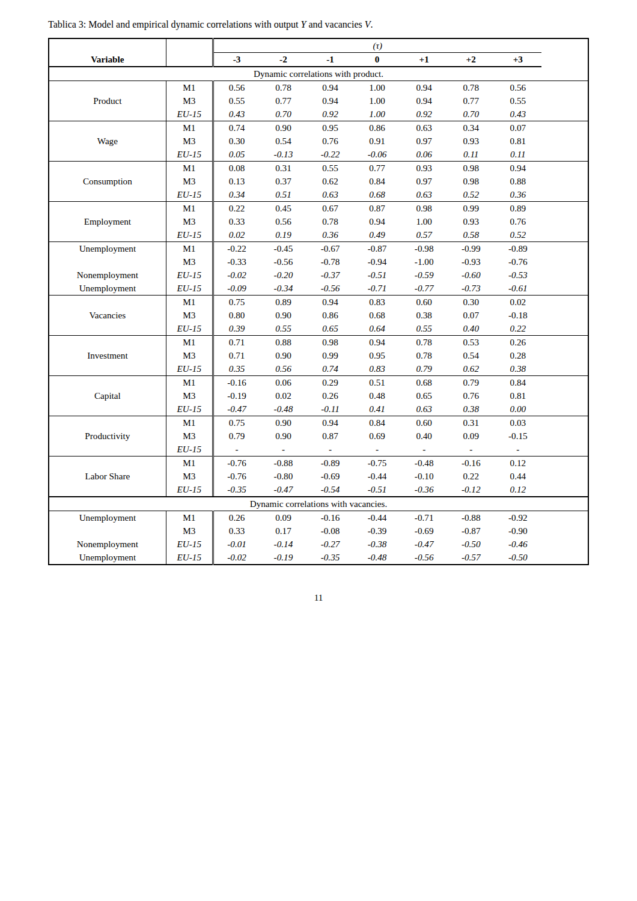Tablica 3: Model and empirical dynamic correlations with output Y and vacancies V.
| | | (τ) |
| --- | --- | --- |
| Variable | | -3 | -2 | -1 | 0 | +1 | +2 | +3 |
| Dynamic correlations with product. |
| Product | M1 | 0.56 | 0.78 | 0.94 | 1.00 | 0.94 | 0.78 | 0.56 |
| M3 | 0.55 | 0.77 | 0.94 | 1.00 | 0.94 | 0.77 | 0.55 |
| EU-15 | 0.43 | 0.70 | 0.92 | 1.00 | 0.92 | 0.70 | 0.43 |
| Wage | M1 | 0.74 | 0.90 | 0.95 | 0.86 | 0.63 | 0.34 | 0.07 |
| M3 | 0.30 | 0.54 | 0.76 | 0.91 | 0.97 | 0.93 | 0.81 |
| EU-15 | 0.05 | -0.13 | -0.22 | -0.06 | 0.06 | 0.11 | 0.11 |
| Consumption | M1 | 0.08 | 0.31 | 0.55 | 0.77 | 0.93 | 0.98 | 0.94 |
| M3 | 0.13 | 0.37 | 0.62 | 0.84 | 0.97 | 0.98 | 0.88 |
| EU-15 | 0.34 | 0.51 | 0.63 | 0.68 | 0.63 | 0.52 | 0.36 |
| Employment | M1 | 0.22 | 0.45 | 0.67 | 0.87 | 0.98 | 0.99 | 0.89 |
| M3 | 0.33 | 0.56 | 0.78 | 0.94 | 1.00 | 0.93 | 0.76 |
| EU-15 | 0.02 | 0.19 | 0.36 | 0.49 | 0.57 | 0.58 | 0.52 |
| Unemployment | M1 | -0.22 | -0.45 | -0.67 | -0.87 | -0.98 | -0.99 | -0.89 |
| | M3 | -0.33 | -0.56 | -0.78 | -0.94 | -1.00 | -0.93 | -0.76 |
| Nonemployment | EU-15 | -0.02 | -0.20 | -0.37 | -0.51 | -0.59 | -0.60 | -0.53 |
| Unemployment | EU-15 | -0.09 | -0.34 | -0.56 | -0.71 | -0.77 | -0.73 | -0.61 |
| Vacancies | M1 | 0.75 | 0.89 | 0.94 | 0.83 | 0.60 | 0.30 | 0.02 |
| M3 | 0.80 | 0.90 | 0.86 | 0.68 | 0.38 | 0.07 | -0.18 |
| EU-15 | 0.39 | 0.55 | 0.65 | 0.64 | 0.55 | 0.40 | 0.22 |
| Investment | M1 | 0.71 | 0.88 | 0.98 | 0.94 | 0.78 | 0.53 | 0.26 |
| M3 | 0.71 | 0.90 | 0.99 | 0.95 | 0.78 | 0.54 | 0.28 |
| EU-15 | 0.35 | 0.56 | 0.74 | 0.83 | 0.79 | 0.62 | 0.38 |
| Capital | M1 | -0.16 | 0.06 | 0.29 | 0.51 | 0.68 | 0.79 | 0.84 |
| M3 | -0.19 | 0.02 | 0.26 | 0.48 | 0.65 | 0.76 | 0.81 |
| EU-15 | -0.47 | -0.48 | -0.11 | 0.41 | 0.63 | 0.38 | 0.00 |
| Productivity | M1 | 0.75 | 0.90 | 0.94 | 0.84 | 0.60 | 0.31 | 0.03 |
| M3 | 0.79 | 0.90 | 0.87 | 0.69 | 0.40 | 0.09 | -0.15 |
| EU-15 | - | - | - | - | - | - | - |
| Labor Share | M1 | -0.76 | -0.88 | -0.89 | -0.75 | -0.48 | -0.16 | 0.12 |
| M3 | -0.76 | -0.80 | -0.69 | -0.44 | -0.10 | 0.22 | 0.44 |
| EU-15 | -0.35 | -0.47 | -0.54 | -0.51 | -0.36 | -0.12 | 0.12 |
| Dynamic correlations with vacancies. |
| Unemployment | M1 | 0.26 | 0.09 | -0.16 | -0.44 | -0.71 | -0.88 | -0.92 |
| | M3 | 0.33 | 0.17 | -0.08 | -0.39 | -0.69 | -0.87 | -0.90 |
| Nonemployment | EU-15 | -0.01 | -0.14 | -0.27 | -0.38 | -0.47 | -0.50 | -0.46 |
| Unemployment | EU-15 | -0.02 | -0.19 | -0.35 | -0.48 | -0.56 | -0.57 | -0.50 |
11